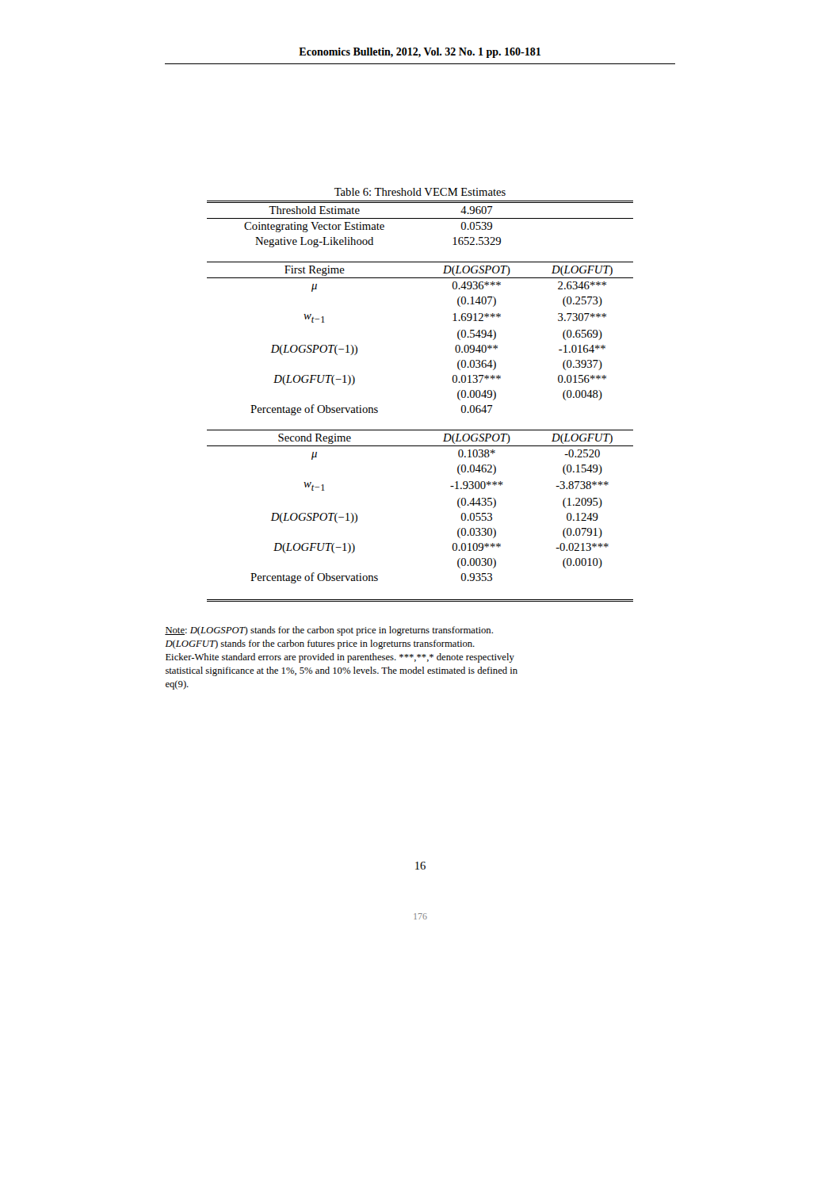Economics Bulletin, 2012, Vol. 32 No. 1 pp. 160-181
Table 6: Threshold VECM Estimates
| Threshold Estimate | 4.9607 | |
| Cointegrating Vector Estimate | 0.0539 | |
| Negative Log-Likelihood | 1652.5329 | |
| First Regime | D ( LOGSPOT ) | D ( LOGFUT ) |
| μ | 0.4936*** | 2.6346*** |
| | (0.1407) | (0.2573) |
| w t− 1 | 1.6912*** | 3.7307*** |
| | (0.5494) | (0.6569) |
| D ( LOGSPOT (−1)) | 0.0940** | -1.0164** |
| | (0.0364) | (0.3937) |
| D ( LOGFUT (−1)) | 0.0137*** | 0.0156*** |
| | (0.0049) | (0.0048) |
| Percentage of Observations | 0.0647 | |
| Second Regime | D ( LOGSPOT ) | D ( LOGFUT ) |
| μ | 0.1038* | -0.2520 |
| | (0.0462) | (0.1549) |
| w t− 1 | -1.9300*** | -3.8738*** |
| | (0.4435) | (1.2095) |
| D ( LOGSPOT (−1)) | 0.0553 | 0.1249 |
| | (0.0330) | (0.0791) |
| D ( LOGFUT (−1)) | 0.0109*** | -0.0213*** |
| | (0.0030) | (0.0010) |
| Percentage of Observations | 0.9353 | |
Note: D(LOGSPOT) stands for the carbon spot price in logreturns transformation.
D(LOGFUT) stands for the carbon futures price in logreturns transformation.
Eicker-White standard errors are provided in parentheses. ***,**,* denote respectively
statistical significance at the 1%, 5% and 10% levels. The model estimated is defined in
eq(9).
16
176